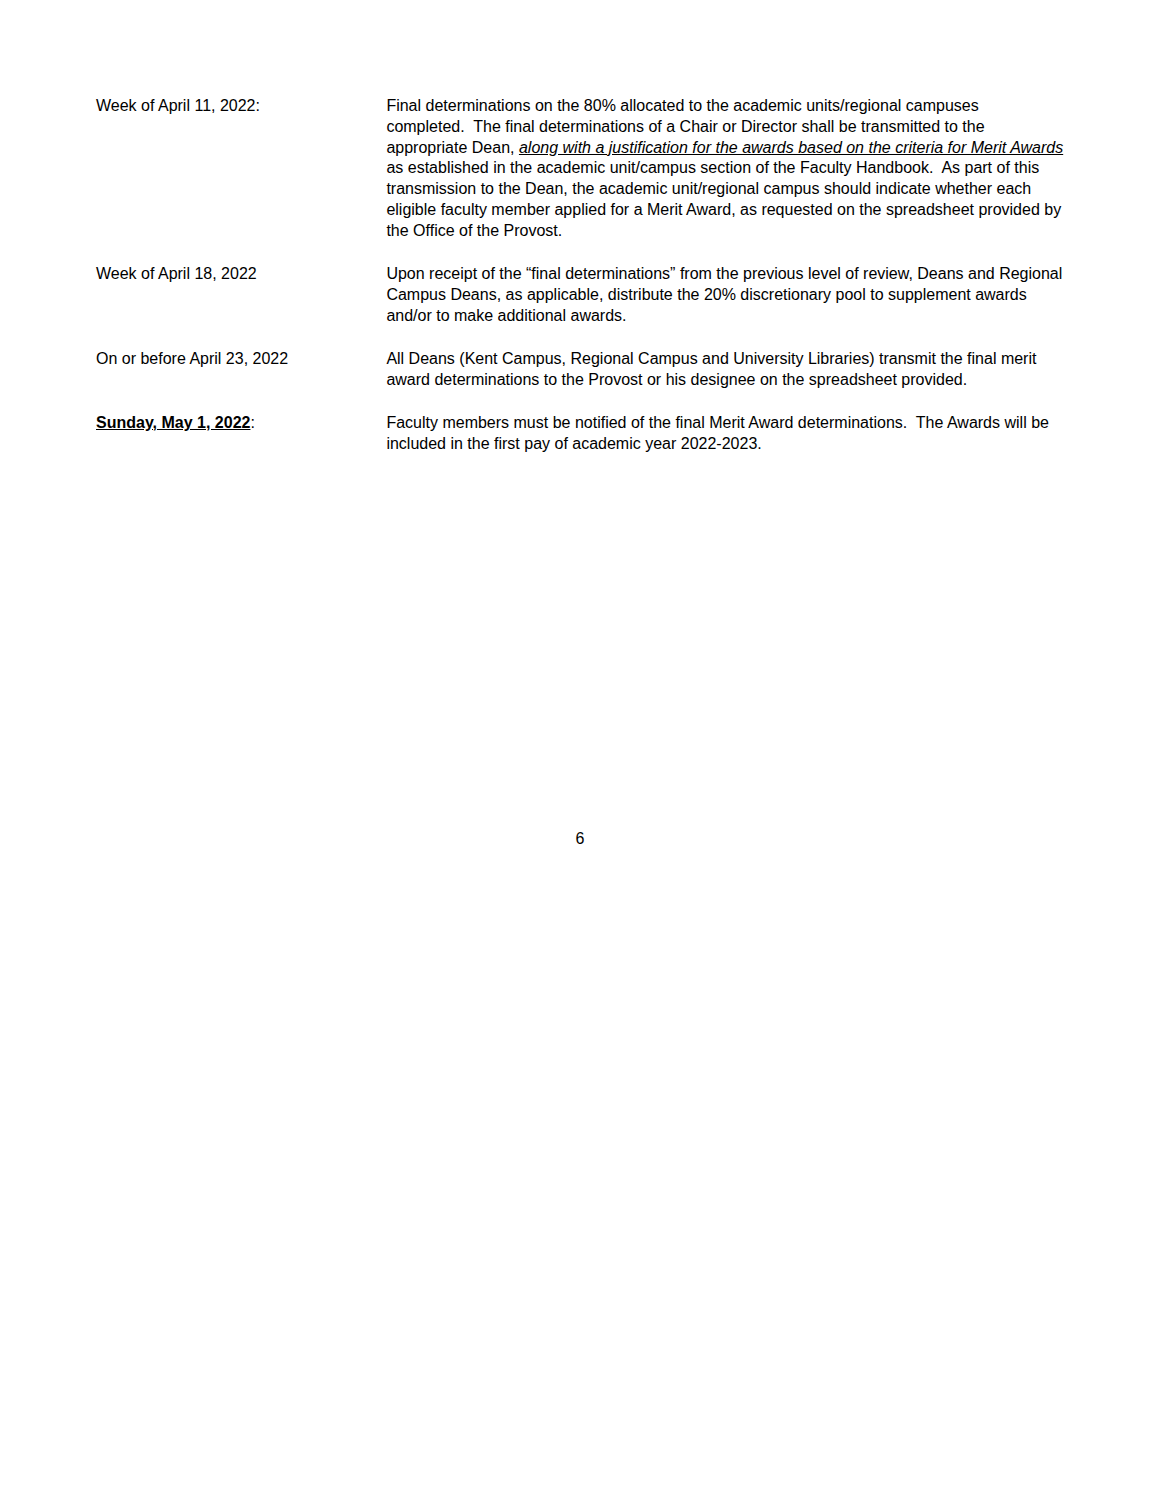| Week of April 11, 2022: | Final determinations on the 80% allocated to the academic units/regional campuses completed. The final determinations of a Chair or Director shall be transmitted to the appropriate Dean, along with a justification for the awards based on the criteria for Merit Awards as established in the academic unit/campus section of the Faculty Handbook. As part of this transmission to the Dean, the academic unit/regional campus should indicate whether each eligible faculty member applied for a Merit Award, as requested on the spreadsheet provided by the Office of the Provost. |
| Week of April 18, 2022 | Upon receipt of the “final determinations” from the previous level of review, Deans and Regional Campus Deans, as applicable, distribute the 20% discretionary pool to supplement awards and/or to make additional awards. |
| On or before April 23, 2022 | All Deans (Kent Campus, Regional Campus and University Libraries) transmit the final merit award determinations to the Provost or his designee on the spreadsheet provided. |
| Sunday, May 1, 2022 : | Faculty members must be notified of the final Merit Award determinations. The Awards will be included in the first pay of academic year 2022-2023. |
6